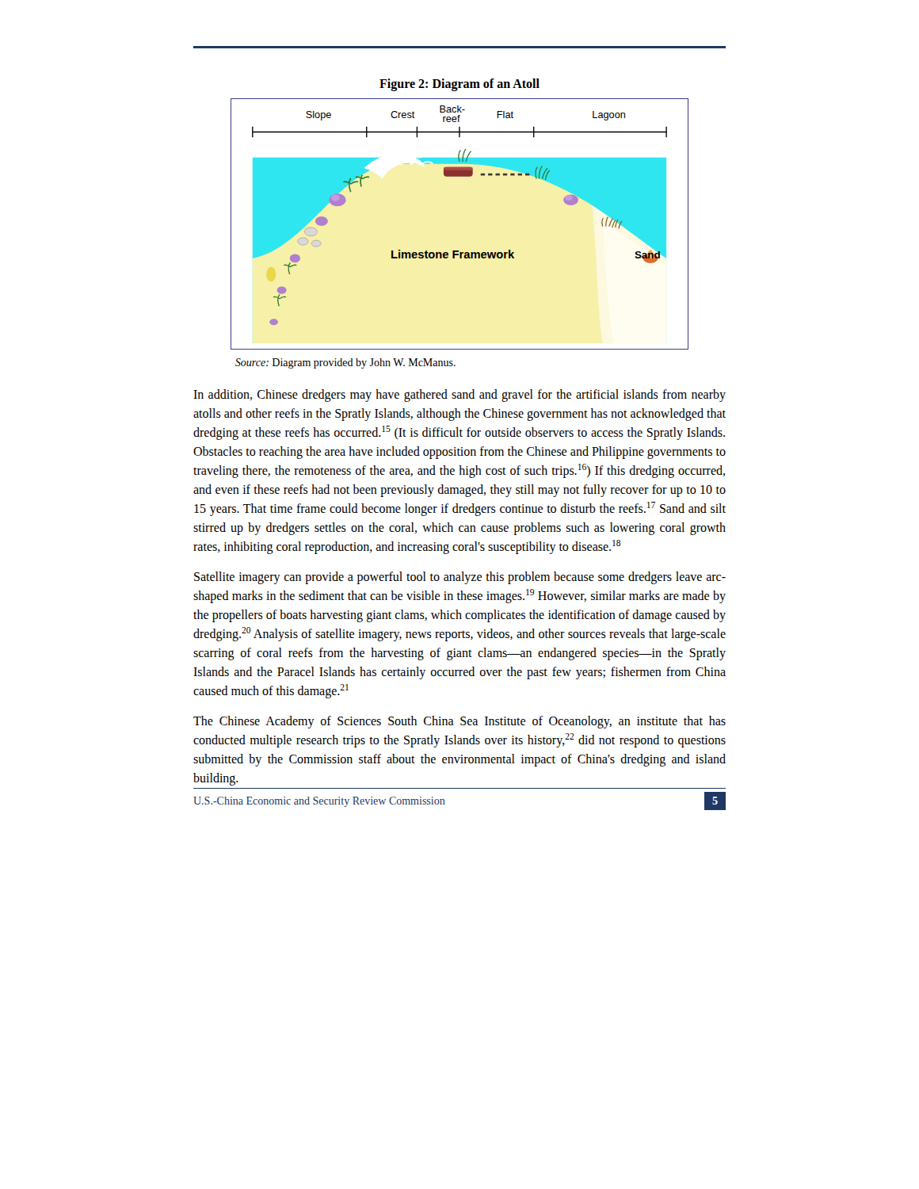Figure 2: Diagram of an Atoll
Slope Crest Back- reef Flat Lagoon Limestone Framework Sand
Source: Diagram provided by John W. McManus.
In addition, Chinese dredgers may have gathered sand and gravel for the artificial islands from nearby atolls and other reefs in the Spratly Islands, although the Chinese government has not acknowledged that dredging at these reefs has occurred.15 (It is difficult for outside observers to access the Spratly Islands. Obstacles to reaching the area have included opposition from the Chinese and Philippine governments to traveling there, the remoteness of the area, and the high cost of such trips.16) If this dredging occurred, and even if these reefs had not been previously damaged, they still may not fully recover for up to 10 to 15 years. That time frame could become longer if dredgers continue to disturb the reefs.17 Sand and silt stirred up by dredgers settles on the coral, which can cause problems such as lowering coral growth rates, inhibiting coral reproduction, and increasing coral's susceptibility to disease.18
Satellite imagery can provide a powerful tool to analyze this problem because some dredgers leave arc-shaped marks in the sediment that can be visible in these images.19 However, similar marks are made by the propellers of boats harvesting giant clams, which complicates the identification of damage caused by dredging.20 Analysis of satellite imagery, news reports, videos, and other sources reveals that large-scale scarring of coral reefs from the harvesting of giant clams—an endangered species—in the Spratly Islands and the Paracel Islands has certainly occurred over the past few years; fishermen from China caused much of this damage.21
The Chinese Academy of Sciences South China Sea Institute of Oceanology, an institute that has conducted multiple research trips to the Spratly Islands over its history,22 did not respond to questions submitted by the Commission staff about the environmental impact of China's dredging and island building.
U.S.-China Economic and Security Review Commission
5